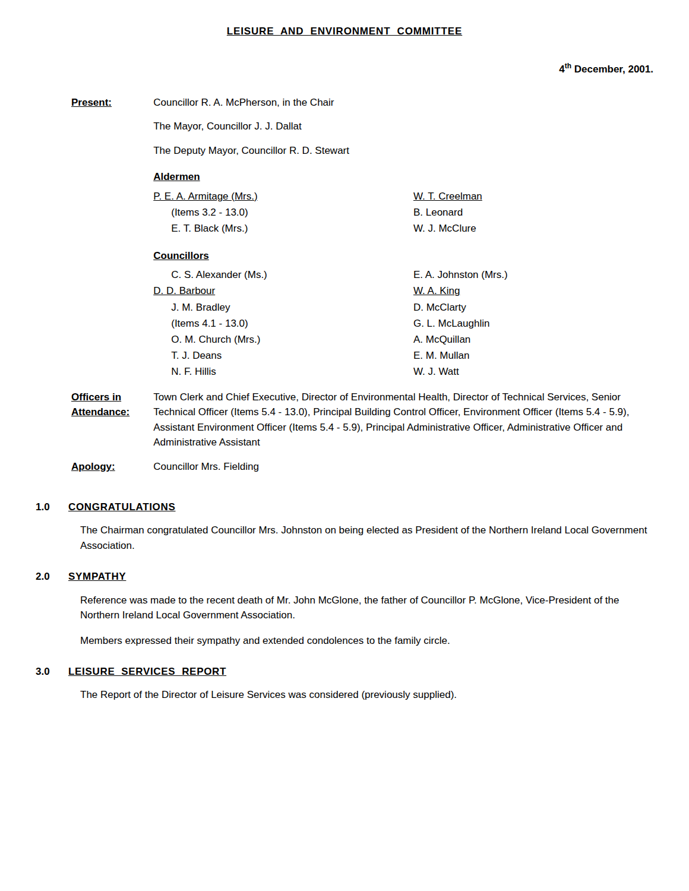LEISURE AND ENVIRONMENT COMMITTEE
4th December, 2001.
| Present: | Councillor R. A. McPherson, in the Chair |
| | The Mayor, Councillor J. J. Dallat |
| | The Deputy Mayor, Councillor R. D. Stewart |
| | Aldermen / P. E. A. Armitage (Mrs.) / W. T. Creelman / / (Items 3.2 - 13.0) / B. Leonard / / E. T. Black (Mrs.) / W. J. McClure / |
| | Councillors / C. S. Alexander (Ms.) / E. A. Johnston (Mrs.) / / D. D. Barbour / W. A. King / / J. M. Bradley / D. McClarty / / (Items 4.1 - 13.0) / G. L. McLaughlin / / O. M. Church (Mrs.) / A. McQuillan / / T. J. Deans / E. M. Mullan / / N. F. Hillis / W. J. Watt / |
| Officers in Attendance: | Town Clerk and Chief Executive, Director of Environmental Health, Director of Technical Services, Senior Technical Officer (Items 5.4 - 13.0), Principal Building Control Officer, Environment Officer (Items 5.4 - 5.9), Assistant Environment Officer (Items 5.4 - 5.9), Principal Administrative Officer, Administrative Officer and Administrative Assistant |
| Apology: | Councillor Mrs. Fielding |
1.0 CONGRATULATIONS
The Chairman congratulated Councillor Mrs. Johnston on being elected as President of the Northern Ireland Local Government Association.
2.0 SYMPATHY
Reference was made to the recent death of Mr. John McGlone, the father of Councillor P. McGlone, Vice-President of the Northern Ireland Local Government Association.
Members expressed their sympathy and extended condolences to the family circle.
3.0 LEISURE SERVICES REPORT
The Report of the Director of Leisure Services was considered (previously supplied).